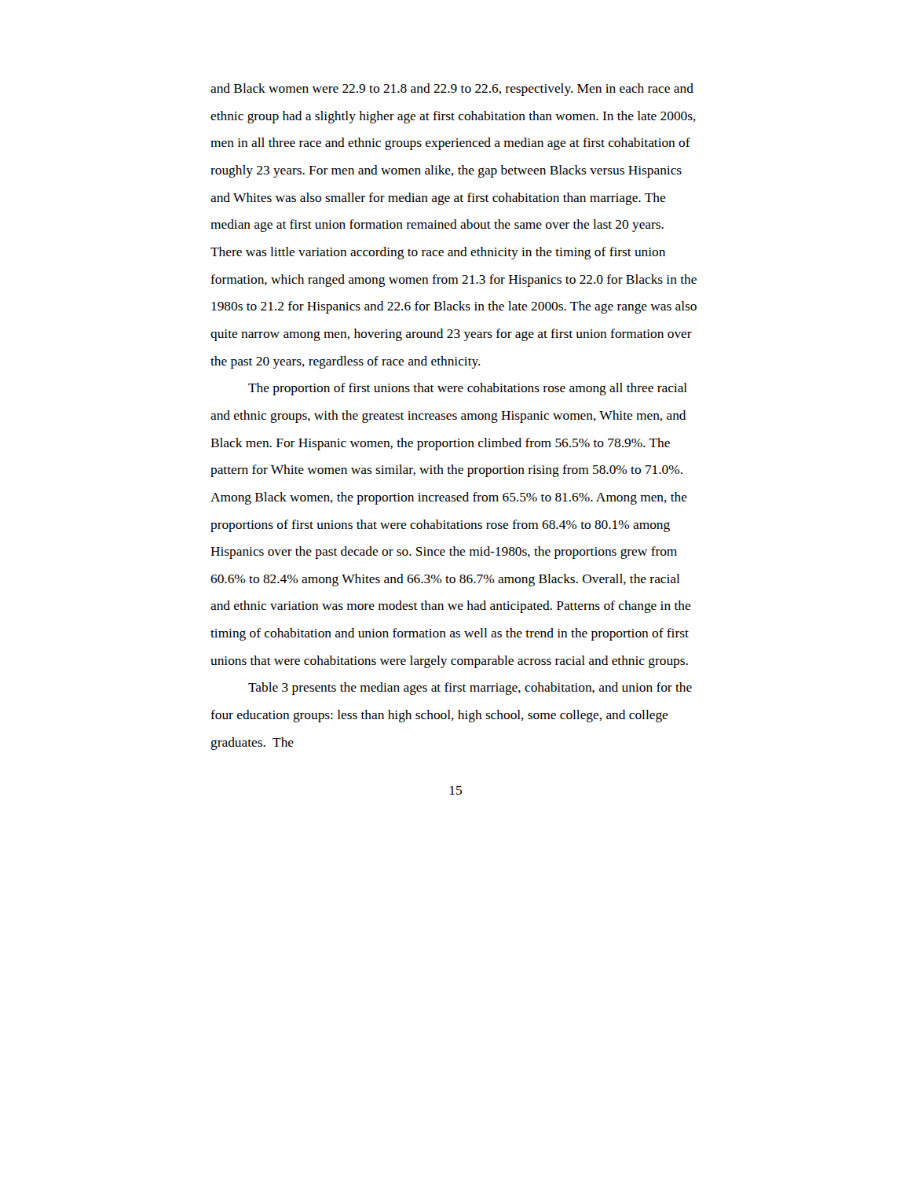and Black women were 22.9 to 21.8 and 22.9 to 22.6, respectively. Men in each race and ethnic group had a slightly higher age at first cohabitation than women. In the late 2000s, men in all three race and ethnic groups experienced a median age at first cohabitation of roughly 23 years. For men and women alike, the gap between Blacks versus Hispanics and Whites was also smaller for median age at first cohabitation than marriage. The median age at first union formation remained about the same over the last 20 years. There was little variation according to race and ethnicity in the timing of first union formation, which ranged among women from 21.3 for Hispanics to 22.0 for Blacks in the 1980s to 21.2 for Hispanics and 22.6 for Blacks in the late 2000s. The age range was also quite narrow among men, hovering around 23 years for age at first union formation over the past 20 years, regardless of race and ethnicity.
The proportion of first unions that were cohabitations rose among all three racial and ethnic groups, with the greatest increases among Hispanic women, White men, and Black men. For Hispanic women, the proportion climbed from 56.5% to 78.9%. The pattern for White women was similar, with the proportion rising from 58.0% to 71.0%. Among Black women, the proportion increased from 65.5% to 81.6%. Among men, the proportions of first unions that were cohabitations rose from 68.4% to 80.1% among Hispanics over the past decade or so. Since the mid-1980s, the proportions grew from 60.6% to 82.4% among Whites and 66.3% to 86.7% among Blacks. Overall, the racial and ethnic variation was more modest than we had anticipated. Patterns of change in the timing of cohabitation and union formation as well as the trend in the proportion of first unions that were cohabitations were largely comparable across racial and ethnic groups.
Table 3 presents the median ages at first marriage, cohabitation, and union for the four education groups: less than high school, high school, some college, and college graduates. The
15